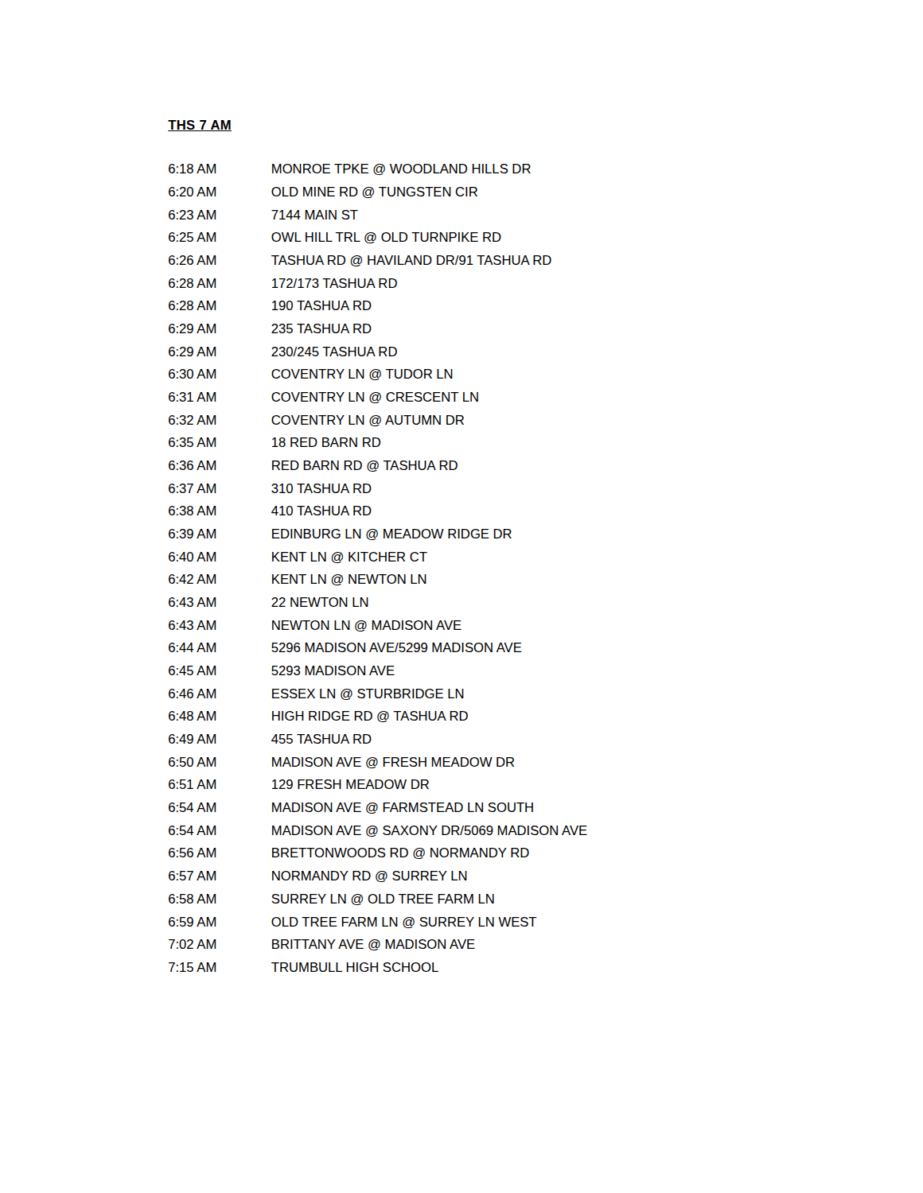THS 7 AM
| 6:18 AM | MONROE TPKE @ WOODLAND HILLS DR |
| 6:20 AM | OLD MINE RD @ TUNGSTEN CIR |
| 6:23 AM | 7144 MAIN ST |
| 6:25 AM | OWL HILL TRL @ OLD TURNPIKE RD |
| 6:26 AM | TASHUA RD @ HAVILAND DR/91 TASHUA RD |
| 6:28 AM | 172/173 TASHUA RD |
| 6:28 AM | 190 TASHUA RD |
| 6:29 AM | 235 TASHUA RD |
| 6:29 AM | 230/245 TASHUA RD |
| 6:30 AM | COVENTRY LN @ TUDOR LN |
| 6:31 AM | COVENTRY LN @ CRESCENT LN |
| 6:32 AM | COVENTRY LN @ AUTUMN DR |
| 6:35 AM | 18 RED BARN RD |
| 6:36 AM | RED BARN RD @ TASHUA RD |
| 6:37 AM | 310 TASHUA RD |
| 6:38 AM | 410 TASHUA RD |
| 6:39 AM | EDINBURG LN @ MEADOW RIDGE DR |
| 6:40 AM | KENT LN @ KITCHER CT |
| 6:42 AM | KENT LN @ NEWTON LN |
| 6:43 AM | 22 NEWTON LN |
| 6:43 AM | NEWTON LN @ MADISON AVE |
| 6:44 AM | 5296 MADISON AVE/5299 MADISON AVE |
| 6:45 AM | 5293 MADISON AVE |
| 6:46 AM | ESSEX LN @ STURBRIDGE LN |
| 6:48 AM | HIGH RIDGE RD @ TASHUA RD |
| 6:49 AM | 455 TASHUA RD |
| 6:50 AM | MADISON AVE @ FRESH MEADOW DR |
| 6:51 AM | 129 FRESH MEADOW DR |
| 6:54 AM | MADISON AVE @ FARMSTEAD LN SOUTH |
| 6:54 AM | MADISON AVE @ SAXONY DR/5069 MADISON AVE |
| 6:56 AM | BRETTONWOODS RD @ NORMANDY RD |
| 6:57 AM | NORMANDY RD @ SURREY LN |
| 6:58 AM | SURREY LN @ OLD TREE FARM LN |
| 6:59 AM | OLD TREE FARM LN @ SURREY LN WEST |
| 7:02 AM | BRITTANY AVE @ MADISON AVE |
| 7:15 AM | TRUMBULL HIGH SCHOOL |